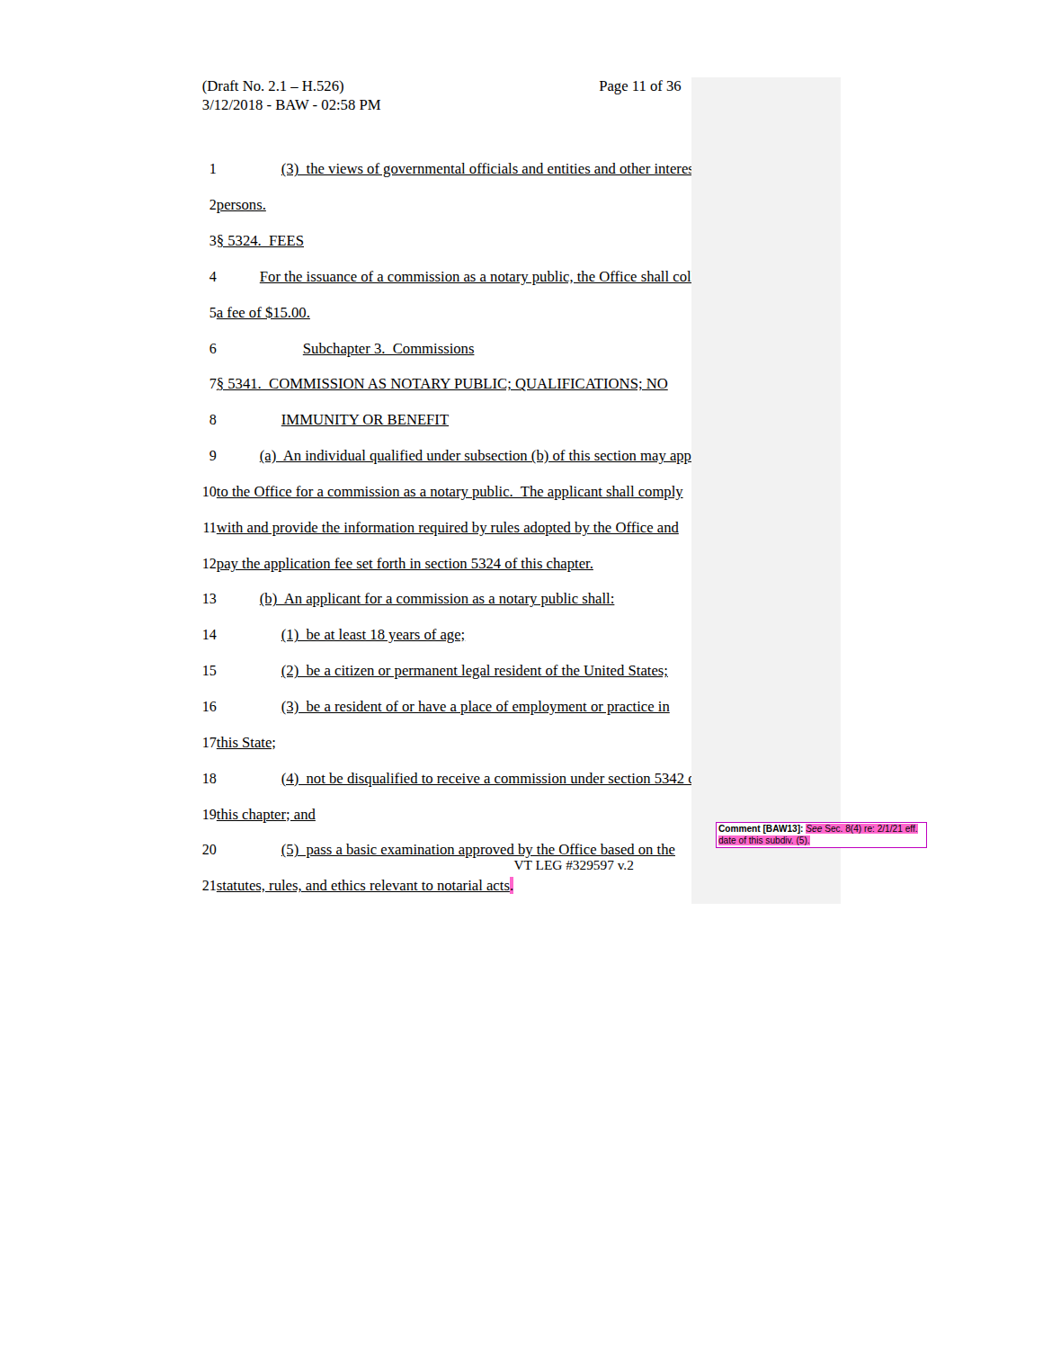(Draft No. 2.1 – H.526) 3/12/2018 - BAW - 02:58 PM
Page 11 of 36
| 1 | (3) the views of governmental officials and entities and other interested |
| 2 | persons. |
| 3 | § 5324. FEES |
| 4 | For the issuance of a commission as a notary public, the Office shall collect |
| 5 | a fee of $15.00. |
| 6 | Subchapter 3. Commissions |
| 7 | § 5341. COMMISSION AS NOTARY PUBLIC; QUALIFICATIONS; NO |
| 8 | IMMUNITY OR BENEFIT |
| 9 | (a) An individual qualified under subsection (b) of this section may apply |
| 10 | to the Office for a commission as a notary public. The applicant shall comply |
| 11 | with and provide the information required by rules adopted by the Office and |
| 12 | pay the application fee set forth in section 5324 of this chapter. |
| 13 | (b) An applicant for a commission as a notary public shall: |
| 14 | (1) be at least 18 years of age; |
| 15 | (2) be a citizen or permanent legal resident of the United States; |
| 16 | (3) be a resident of or have a place of employment or practice in |
| 17 | this State; |
| 18 | (4) not be disqualified to receive a commission under section 5342 of |
| 19 | this chapter; and |
| 20 | (5) pass a basic examination approved by the Office based on the |
| 21 | statutes, rules, and ethics relevant to notarial acts . |
VT LEG #329597 v.2
Comment [BAW13]: See Sec. 8(4) re: 2/1/21 eff. date of this subdiv. (5).